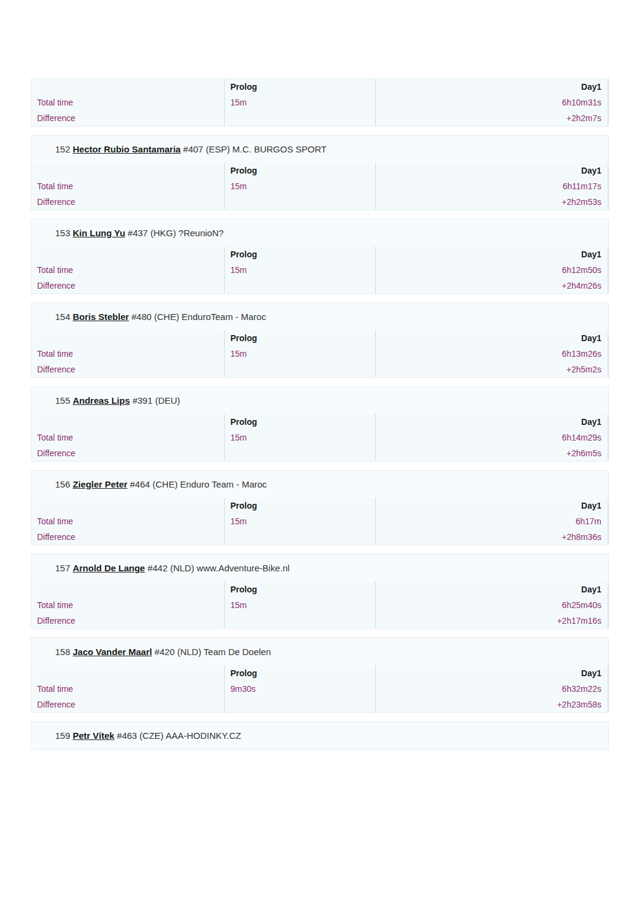| | Prolog | Day1 |
| --- | --- | --- |
| Total time | 15m | 6h10m31s |
| Difference | | +2h2m7s |
152 Hector Rubio Santamaria #407 (ESP) M.C. BURGOS SPORT
| | Prolog | Day1 |
| --- | --- | --- |
| Total time | 15m | 6h11m17s |
| Difference | | +2h2m53s |
153 Kin Lung Yu #437 (HKG) ?ReunioN?
| | Prolog | Day1 |
| --- | --- | --- |
| Total time | 15m | 6h12m50s |
| Difference | | +2h4m26s |
154 Boris Stebler #480 (CHE) EnduroTeam - Maroc
| | Prolog | Day1 |
| --- | --- | --- |
| Total time | 15m | 6h13m26s |
| Difference | | +2h5m2s |
155 Andreas Lips #391 (DEU)
| | Prolog | Day1 |
| --- | --- | --- |
| Total time | 15m | 6h14m29s |
| Difference | | +2h6m5s |
156 Ziegler Peter #464 (CHE) Enduro Team - Maroc
| | Prolog | Day1 |
| --- | --- | --- |
| Total time | 15m | 6h17m |
| Difference | | +2h8m36s |
157 Arnold De Lange #442 (NLD) www.Adventure-Bike.nl
| | Prolog | Day1 |
| --- | --- | --- |
| Total time | 15m | 6h25m40s |
| Difference | | +2h17m16s |
158 Jaco Vander Maarl #420 (NLD) Team De Doelen
| | Prolog | Day1 |
| --- | --- | --- |
| Total time | 9m30s | 6h32m22s |
| Difference | | +2h23m58s |
159 Petr Vítek #463 (CZE) AAA-HODINKY.CZ